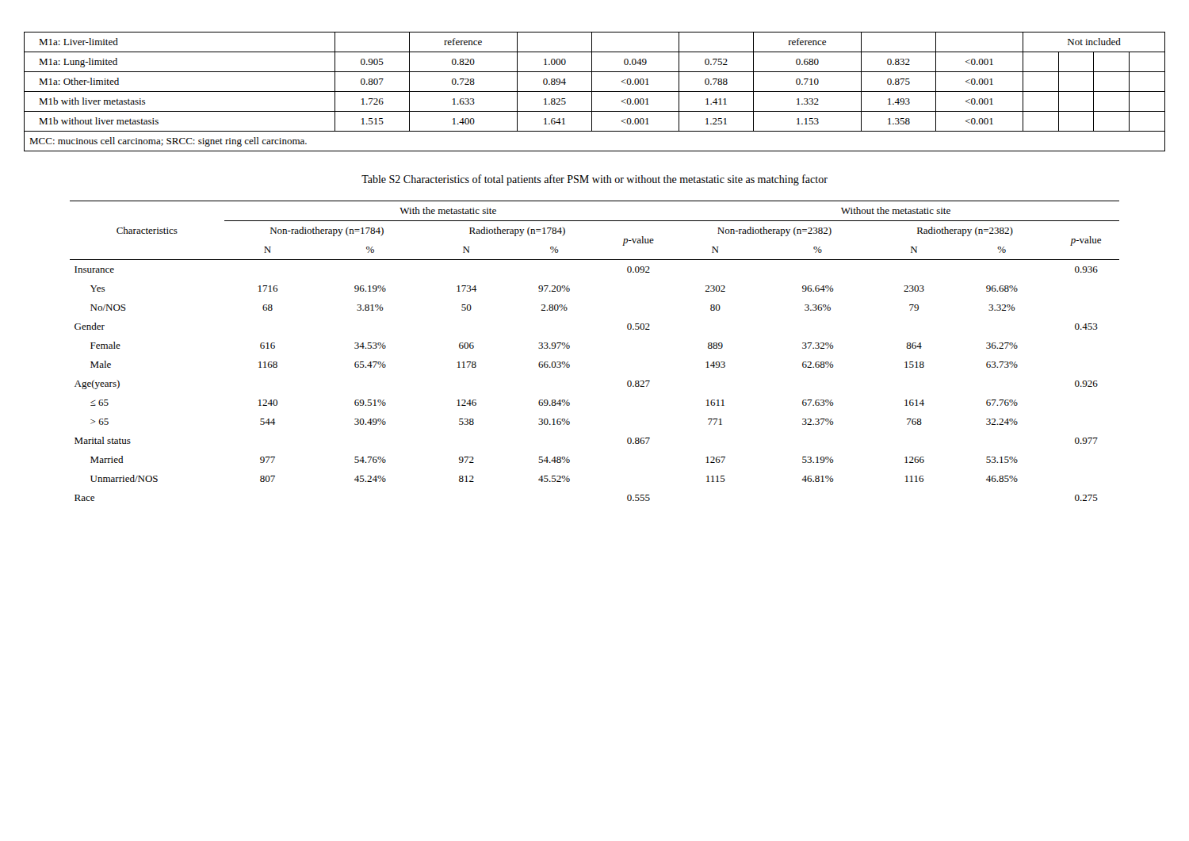| M1a: Liver-limited | | reference | | | | reference | | | Not included |
| M1a: Lung-limited | 0.905 | 0.820 | 1.000 | 0.049 | 0.752 | 0.680 | 0.832 | <0.001 | | | | |
| M1a: Other-limited | 0.807 | 0.728 | 0.894 | <0.001 | 0.788 | 0.710 | 0.875 | <0.001 | | | | |
| M1b with liver metastasis | 1.726 | 1.633 | 1.825 | <0.001 | 1.411 | 1.332 | 1.493 | <0.001 | | | | |
| M1b without liver metastasis | 1.515 | 1.400 | 1.641 | <0.001 | 1.251 | 1.153 | 1.358 | <0.001 | | | | |
| MCC: mucinous cell carcinoma; SRCC: signet ring cell carcinoma. |
Table S2 Characteristics of total patients after PSM with or without the metastatic site as matching factor
| Characteristics | With the metastatic site | Without the metastatic site |
| --- | --- | --- |
| Non-radiotherapy (n=1784) | Radiotherapy (n=1784) | p -value | Non-radiotherapy (n=2382) | Radiotherapy (n=2382) | p -value |
| N | % | N | % | N | % | N | % |
| Insurance | | | | | 0.092 | | | | | 0.936 |
| Yes | 1716 | 96.19% | 1734 | 97.20% | | 2302 | 96.64% | 2303 | 96.68% | |
| No/NOS | 68 | 3.81% | 50 | 2.80% | | 80 | 3.36% | 79 | 3.32% | |
| Gender | | | | | 0.502 | | | | | 0.453 |
| Female | 616 | 34.53% | 606 | 33.97% | | 889 | 37.32% | 864 | 36.27% | |
| Male | 1168 | 65.47% | 1178 | 66.03% | | 1493 | 62.68% | 1518 | 63.73% | |
| Age(years) | | | | | 0.827 | | | | | 0.926 |
| ≤ 65 | 1240 | 69.51% | 1246 | 69.84% | | 1611 | 67.63% | 1614 | 67.76% | |
| > 65 | 544 | 30.49% | 538 | 30.16% | | 771 | 32.37% | 768 | 32.24% | |
| Marital status | | | | | 0.867 | | | | | 0.977 |
| Married | 977 | 54.76% | 972 | 54.48% | | 1267 | 53.19% | 1266 | 53.15% | |
| Unmarried/NOS | 807 | 45.24% | 812 | 45.52% | | 1115 | 46.81% | 1116 | 46.85% | |
| Race | | | | | 0.555 | | | | | 0.275 |